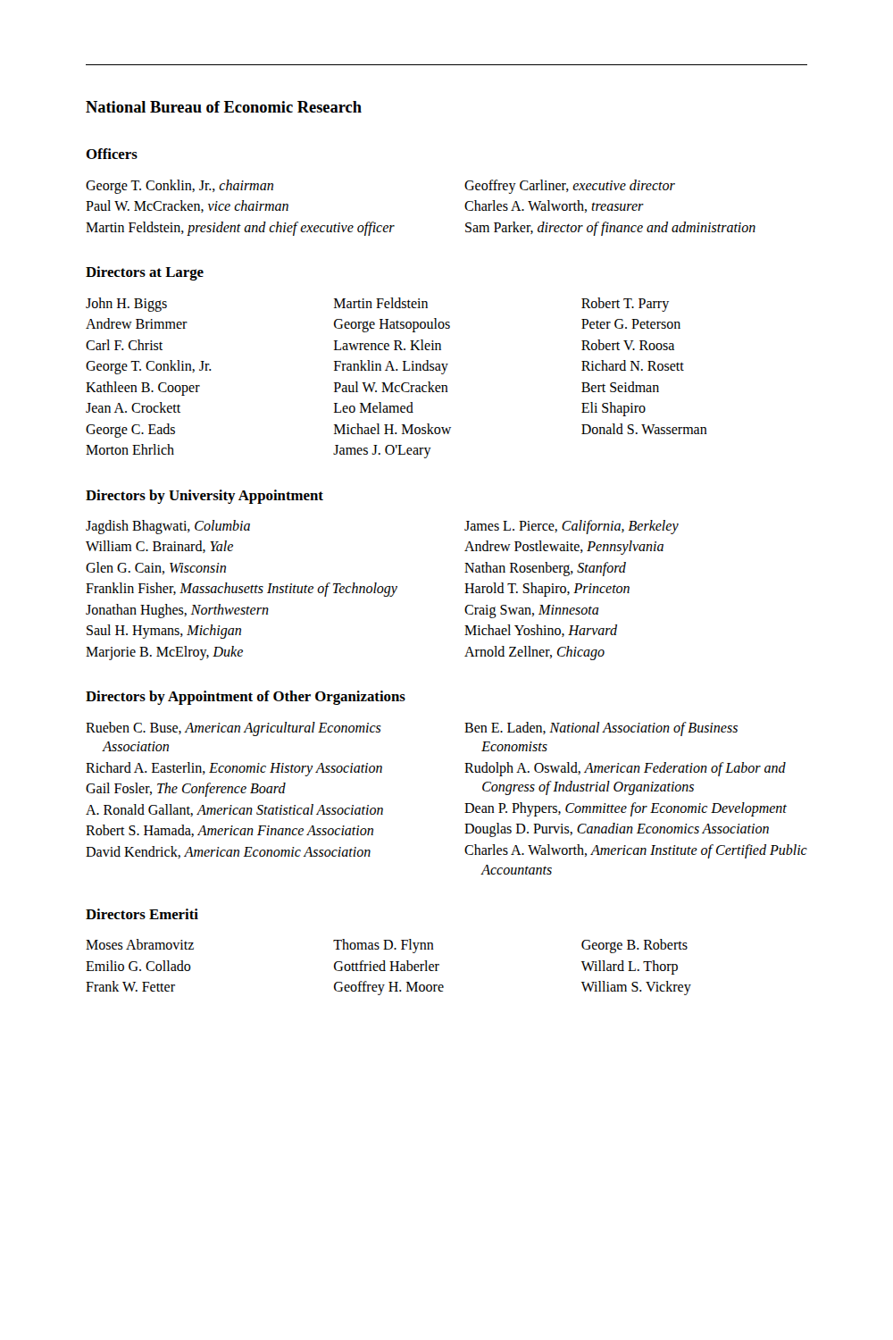National Bureau of Economic Research
Officers
George T. Conklin, Jr., chairman
Paul W. McCracken, vice chairman
Martin Feldstein, president and chief executive officer
Geoffrey Carliner, executive director
Charles A. Walworth, treasurer
Sam Parker, director of finance and administration
Directors at Large
John H. Biggs
Andrew Brimmer
Carl F. Christ
George T. Conklin, Jr.
Kathleen B. Cooper
Jean A. Crockett
George C. Eads
Morton Ehrlich
Martin Feldstein
George Hatsopoulos
Lawrence R. Klein
Franklin A. Lindsay
Paul W. McCracken
Leo Melamed
Michael H. Moskow
James J. O'Leary
Robert T. Parry
Peter G. Peterson
Robert V. Roosa
Richard N. Rosett
Bert Seidman
Eli Shapiro
Donald S. Wasserman
Directors by University Appointment
Jagdish Bhagwati, Columbia
William C. Brainard, Yale
Glen G. Cain, Wisconsin
Franklin Fisher, Massachusetts Institute of Technology
Jonathan Hughes, Northwestern
Saul H. Hymans, Michigan
Marjorie B. McElroy, Duke
James L. Pierce, California, Berkeley
Andrew Postlewaite, Pennsylvania
Nathan Rosenberg, Stanford
Harold T. Shapiro, Princeton
Craig Swan, Minnesota
Michael Yoshino, Harvard
Arnold Zellner, Chicago
Directors by Appointment of Other Organizations
Rueben C. Buse, American Agricultural Economics Association
Richard A. Easterlin, Economic History Association
Gail Fosler, The Conference Board
A. Ronald Gallant, American Statistical Association
Robert S. Hamada, American Finance Association
David Kendrick, American Economic Association
Ben E. Laden, National Association of Business Economists
Rudolph A. Oswald, American Federation of Labor and Congress of Industrial Organizations
Dean P. Phypers, Committee for Economic Development
Douglas D. Purvis, Canadian Economics Association
Charles A. Walworth, American Institute of Certified Public Accountants
Directors Emeriti
Moses Abramovitz
Emilio G. Collado
Frank W. Fetter
Thomas D. Flynn
Gottfried Haberler
Geoffrey H. Moore
George B. Roberts
Willard L. Thorp
William S. Vickrey